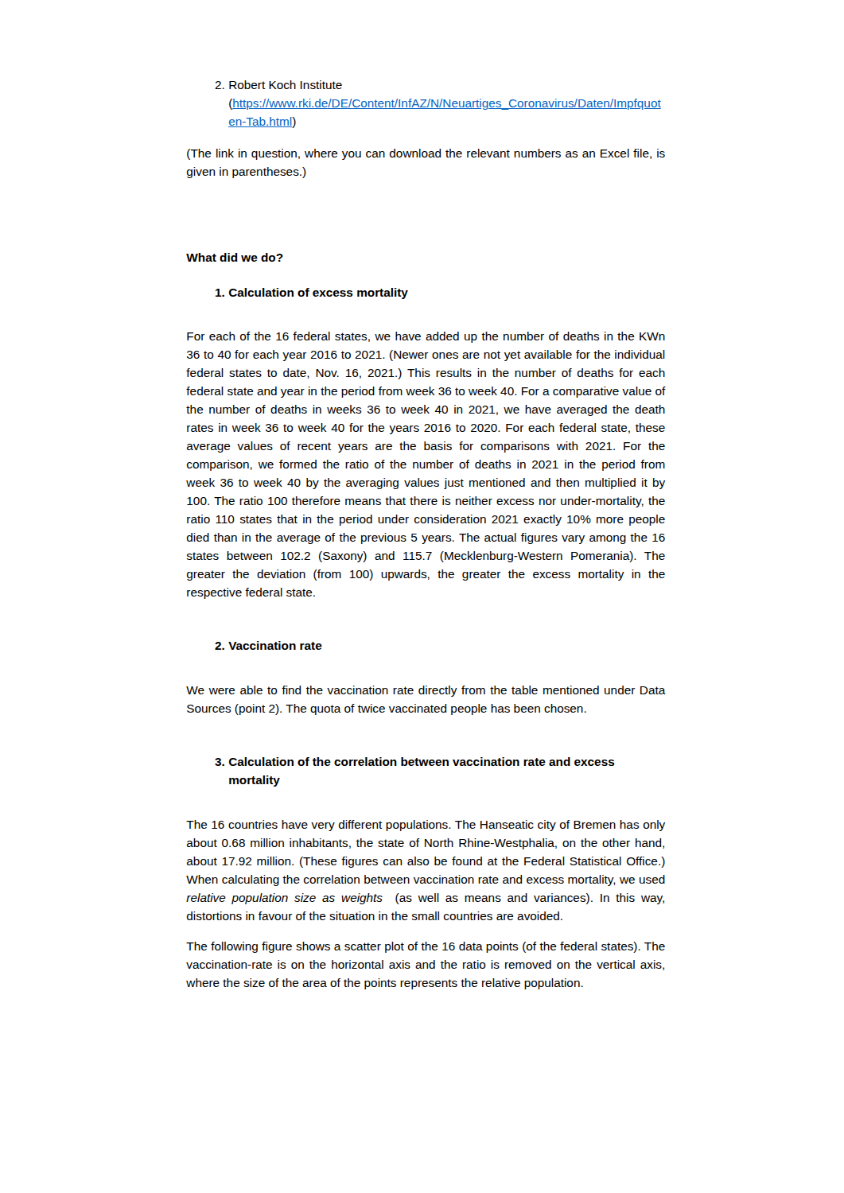Robert Koch Institute
(https://www.rki.de/DE/Content/InfAZ/N/Neuartiges_Coronavirus/Daten/Impfquoten-Tab.html)
(The link in question, where you can download the relevant numbers as an Excel file, is given in parentheses.)
What did we do?
Calculation of excess mortality
For each of the 16 federal states, we have added up the number of deaths in the KWn 36 to 40 for each year 2016 to 2021. (Newer ones are not yet available for the individual federal states to date, Nov. 16, 2021.) This results in the number of deaths for each federal state and year in the period from week 36 to week 40. For a comparative value of the number of deaths in weeks 36 to week 40 in 2021, we have averaged the death rates in week 36 to week 40 for the years 2016 to 2020. For each federal state, these average values of recent years are the basis for comparisons with 2021. For the comparison, we formed the ratio of the number of deaths in 2021 in the period from week 36 to week 40 by the averaging values just mentioned and then multiplied it by 100. The ratio 100 therefore means that there is neither excess nor under-mortality, the ratio 110 states that in the period under consideration 2021 exactly 10% more people died than in the average of the previous 5 years. The actual figures vary among the 16 states between 102.2 (Saxony) and 115.7 (Mecklenburg-Western Pomerania). The greater the deviation (from 100) upwards, the greater the excess mortality in the respective federal state.
Vaccination rate
We were able to find the vaccination rate directly from the table mentioned under Data Sources (point 2). The quota of twice vaccinated people has been chosen.
Calculation of the correlation between vaccination rate and excess mortality
The 16 countries have very different populations. The Hanseatic city of Bremen has only about 0.68 million inhabitants, the state of North Rhine-Westphalia, on the other hand, about 17.92 million. (These figures can also be found at the Federal Statistical Office.) When calculating the correlation between vaccination rate and excess mortality, we used relative population size as weights (as well as means and variances). In this way, distortions in favour of the situation in the small countries are avoided.
The following figure shows a scatter plot of the 16 data points (of the federal states). The vaccination-rate is on the horizontal axis and the ratio is removed on the vertical axis, where the size of the area of the points represents the relative population.